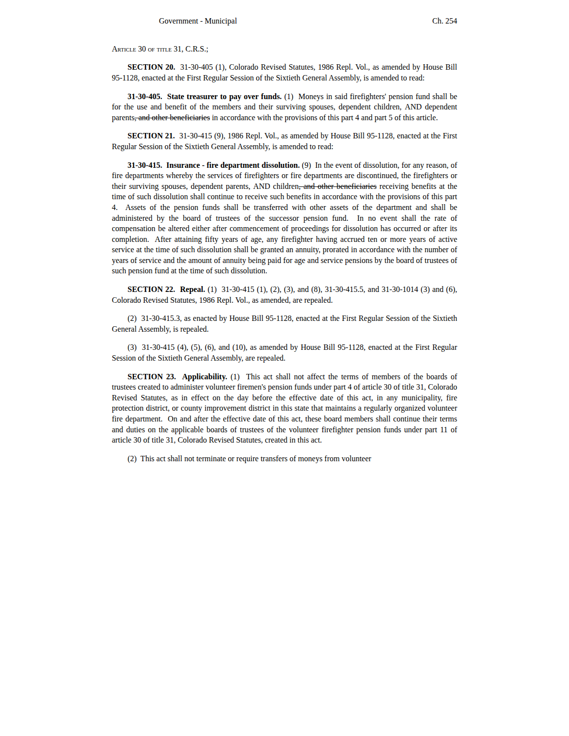Government - Municipal Ch. 254
Article 30 of title 31, C.R.S.;
SECTION 20. 31-30-405 (1), Colorado Revised Statutes, 1986 Repl. Vol., as amended by House Bill 95-1128, enacted at the First Regular Session of the Sixtieth General Assembly, is amended to read:
31-30-405. State treasurer to pay over funds. (1) Moneys in said firefighters' pension fund shall be for the use and benefit of the members and their surviving spouses, dependent children, AND dependent parents, and other beneficiaries in accordance with the provisions of this part 4 and part 5 of this article.
SECTION 21. 31-30-415 (9), 1986 Repl. Vol., as amended by House Bill 95-1128, enacted at the First Regular Session of the Sixtieth General Assembly, is amended to read:
31-30-415. Insurance - fire department dissolution. (9) In the event of dissolution, for any reason, of fire departments whereby the services of firefighters or fire departments are discontinued, the firefighters or their surviving spouses, dependent parents, AND children, and other beneficiaries receiving benefits at the time of such dissolution shall continue to receive such benefits in accordance with the provisions of this part 4. Assets of the pension funds shall be transferred with other assets of the department and shall be administered by the board of trustees of the successor pension fund. In no event shall the rate of compensation be altered either after commencement of proceedings for dissolution has occurred or after its completion. After attaining fifty years of age, any firefighter having accrued ten or more years of active service at the time of such dissolution shall be granted an annuity, prorated in accordance with the number of years of service and the amount of annuity being paid for age and service pensions by the board of trustees of such pension fund at the time of such dissolution.
SECTION 22. Repeal. (1) 31-30-415 (1), (2), (3), and (8), 31-30-415.5, and 31-30-1014 (3) and (6), Colorado Revised Statutes, 1986 Repl. Vol., as amended, are repealed.
(2) 31-30-415.3, as enacted by House Bill 95-1128, enacted at the First Regular Session of the Sixtieth General Assembly, is repealed.
(3) 31-30-415 (4), (5), (6), and (10), as amended by House Bill 95-1128, enacted at the First Regular Session of the Sixtieth General Assembly, are repealed.
SECTION 23. Applicability. (1) This act shall not affect the terms of members of the boards of trustees created to administer volunteer firemen's pension funds under part 4 of article 30 of title 31, Colorado Revised Statutes, as in effect on the day before the effective date of this act, in any municipality, fire protection district, or county improvement district in this state that maintains a regularly organized volunteer fire department. On and after the effective date of this act, these board members shall continue their terms and duties on the applicable boards of trustees of the volunteer firefighter pension funds under part 11 of article 30 of title 31, Colorado Revised Statutes, created in this act.
(2) This act shall not terminate or require transfers of moneys from volunteer